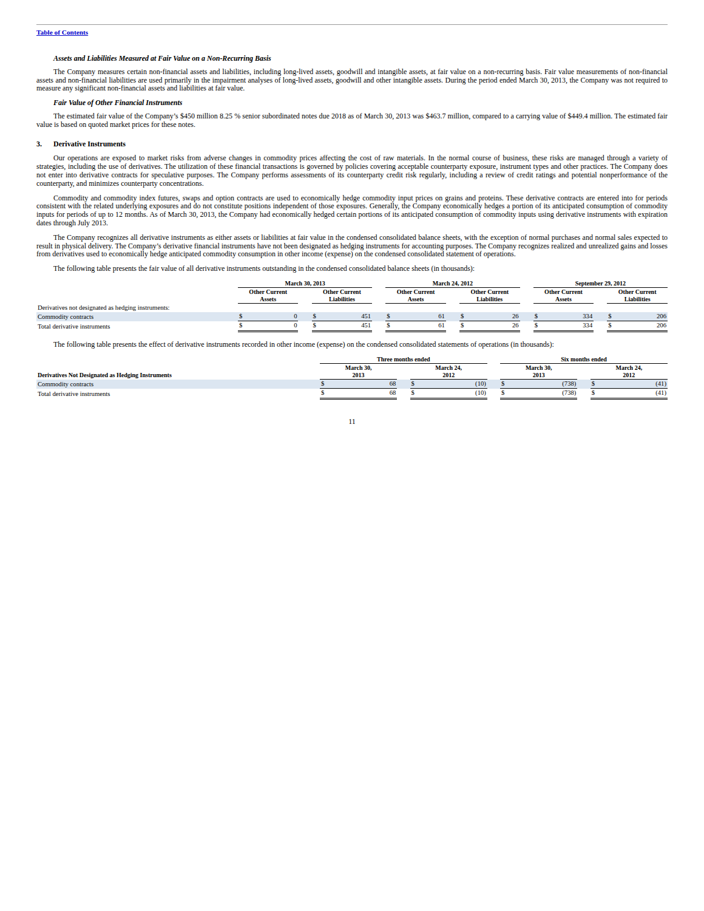Table of Contents
Assets and Liabilities Measured at Fair Value on a Non-Recurring Basis
The Company measures certain non-financial assets and liabilities, including long-lived assets, goodwill and intangible assets, at fair value on a non-recurring basis. Fair value measurements of non-financial assets and non-financial liabilities are used primarily in the impairment analyses of long-lived assets, goodwill and other intangible assets. During the period ended March 30, 2013, the Company was not required to measure any significant non-financial assets and liabilities at fair value.
Fair Value of Other Financial Instruments
The estimated fair value of the Company’s $450 million 8.25 % senior subordinated notes due 2018 as of March 30, 2013 was $463.7 million, compared to a carrying value of $449.4 million. The estimated fair value is based on quoted market prices for these notes.
3. Derivative Instruments
Our operations are exposed to market risks from adverse changes in commodity prices affecting the cost of raw materials. In the normal course of business, these risks are managed through a variety of strategies, including the use of derivatives. The utilization of these financial transactions is governed by policies covering acceptable counterparty exposure, instrument types and other practices. The Company does not enter into derivative contracts for speculative purposes. The Company performs assessments of its counterparty credit risk regularly, including a review of credit ratings and potential nonperformance of the counterparty, and minimizes counterparty concentrations.
Commodity and commodity index futures, swaps and option contracts are used to economically hedge commodity input prices on grains and proteins. These derivative contracts are entered into for periods consistent with the related underlying exposures and do not constitute positions independent of those exposures. Generally, the Company economically hedges a portion of its anticipated consumption of commodity inputs for periods of up to 12 months. As of March 30, 2013, the Company had economically hedged certain portions of its anticipated consumption of commodity inputs using derivative instruments with expiration dates through July 2013.
The Company recognizes all derivative instruments as either assets or liabilities at fair value in the condensed consolidated balance sheets, with the exception of normal purchases and normal sales expected to result in physical delivery. The Company’s derivative financial instruments have not been designated as hedging instruments for accounting purposes. The Company recognizes realized and unrealized gains and losses from derivatives used to economically hedge anticipated commodity consumption in other income (expense) on the condensed consolidated statement of operations.
The following table presents the fair value of all derivative instruments outstanding in the condensed consolidated balance sheets (in thousands):
| | March 30, 2013 | | March 24, 2012 | | September 29, 2012 |
| | Other Current Assets | | Other Current Liabilities | | Other Current Assets | | Other Current Liabilities | | Other Current Assets | | Other Current Liabilities |
| Derivatives not designated as hedging instruments: | |
| Commodity contracts | $ | 0 | | $ | 451 | | $ | 61 | | $ | 26 | | $ | 334 | | $ | 206 |
| Total derivative instruments | $ | 0 | | $ | 451 | | $ | 61 | | $ | 26 | | $ | 334 | | $ | 206 |
The following table presents the effect of derivative instruments recorded in other income (expense) on the condensed consolidated statements of operations (in thousands):
| | Three months ended | | Six months ended |
| Derivatives Not Designated as Hedging Instruments | March 30, 2013 | | March 24, 2012 | | March 30, 2013 | | March 24, 2012 |
| Commodity contracts | $ | 68 | | $ | (10) | | $ | (738) | | $ | (41) |
| Total derivative instruments | $ | 68 | | $ | (10) | | $ | (738) | | $ | (41) |
11